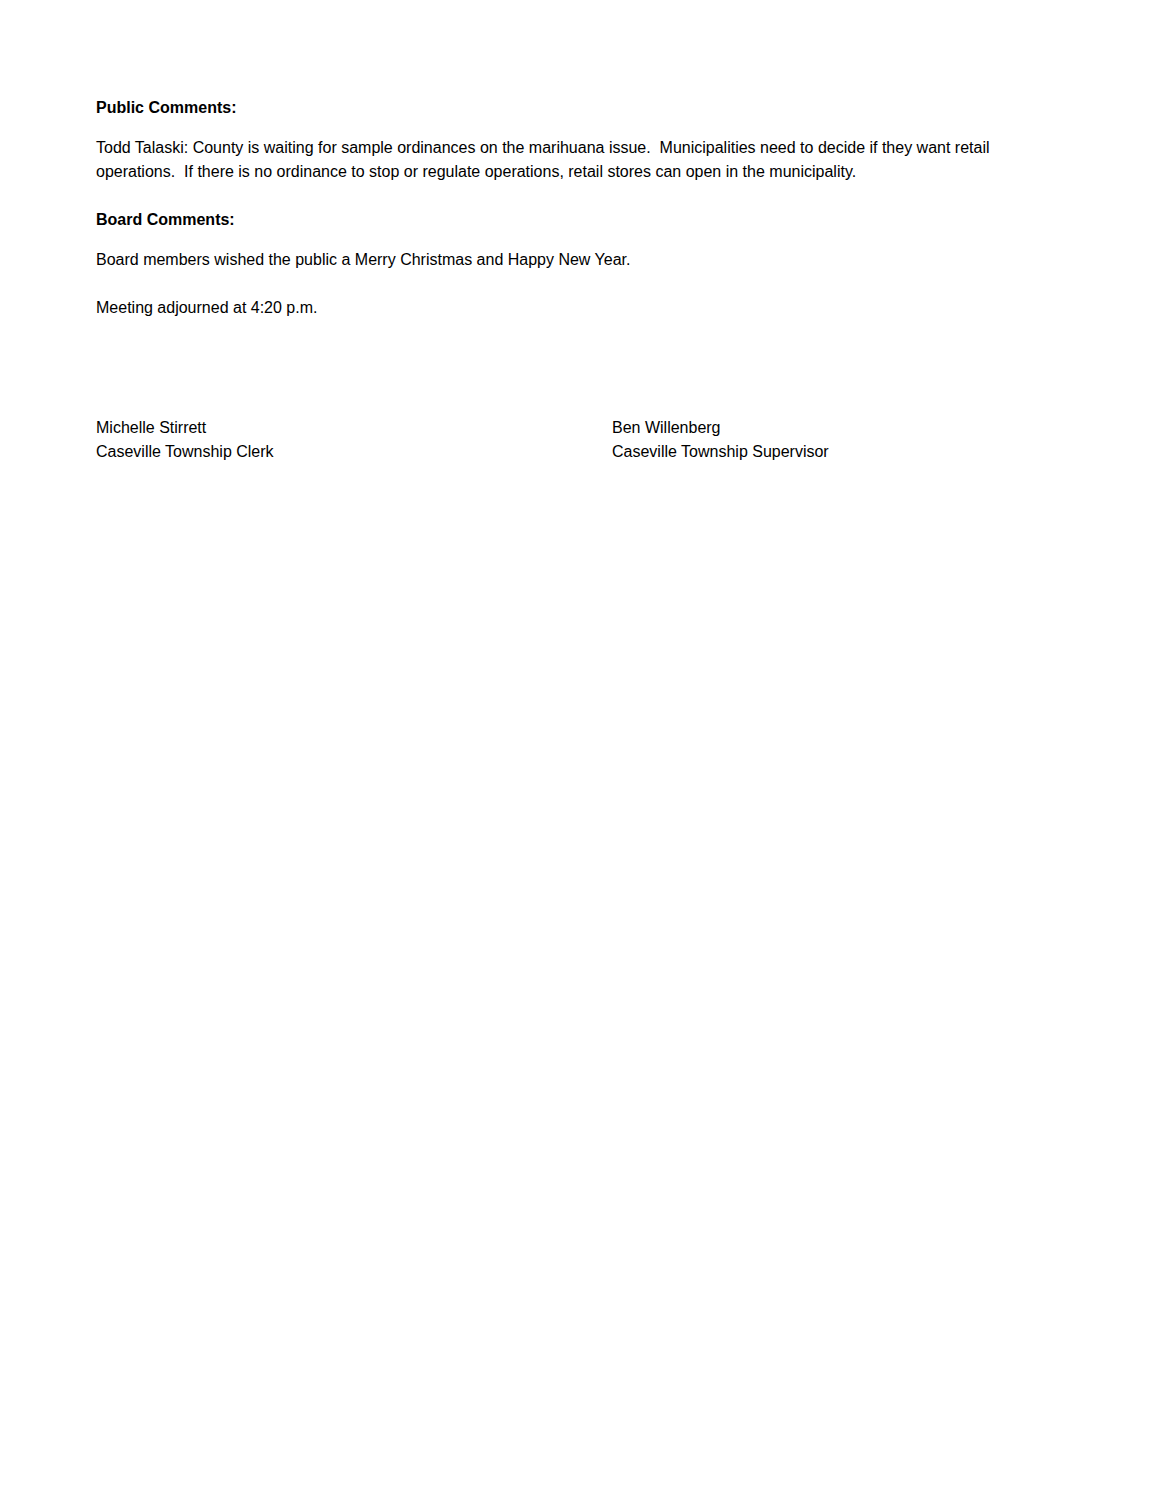Public Comments:
Todd Talaski: County is waiting for sample ordinances on the marihuana issue. Municipalities need to decide if they want retail operations. If there is no ordinance to stop or regulate operations, retail stores can open in the municipality.
Board Comments:
Board members wished the public a Merry Christmas and Happy New Year.
Meeting adjourned at 4:20 p.m.
| Michelle Stirrett Caseville Township Clerk | Ben Willenberg Caseville Township Supervisor |